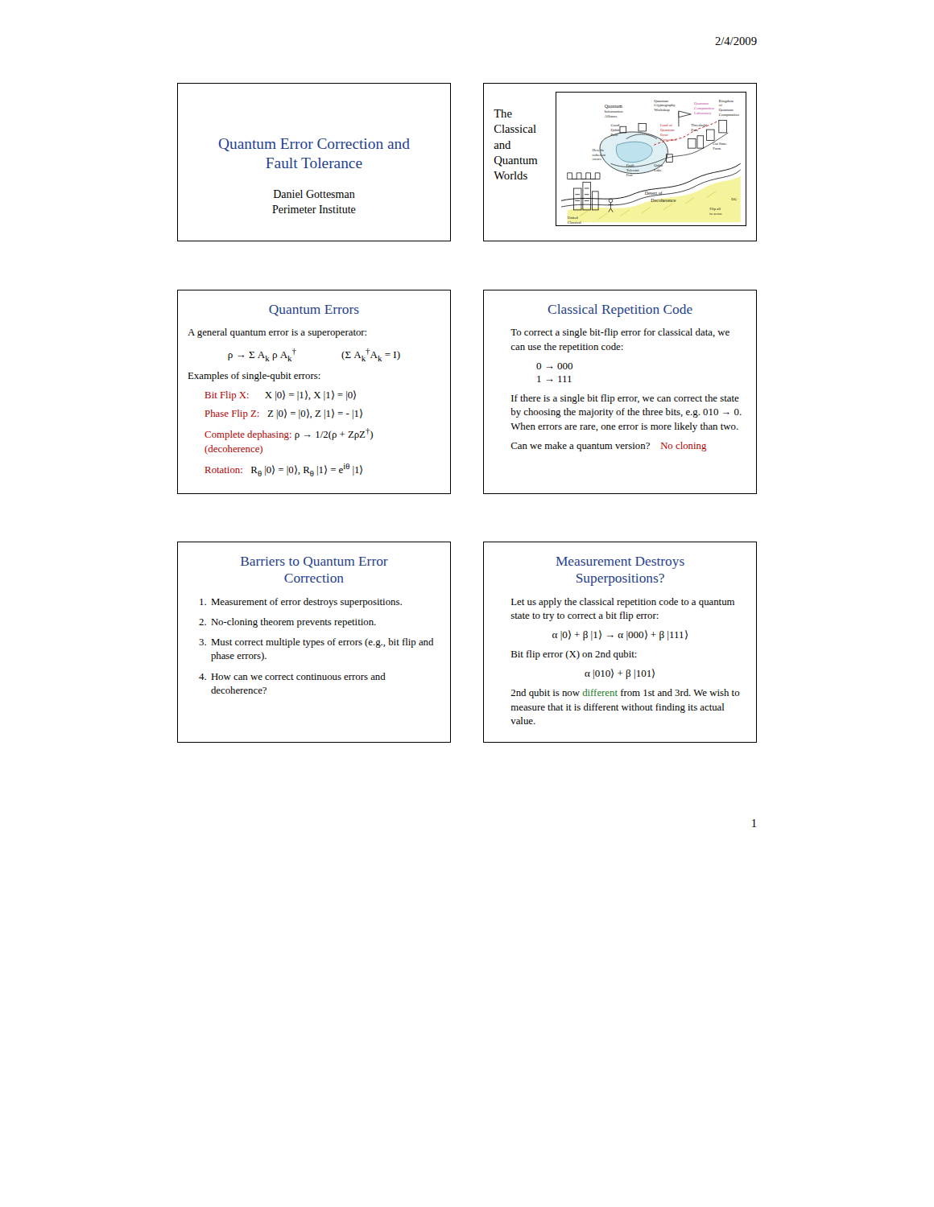2/4/2009
Quantum Error Correction and
Fault Tolerance
Daniel Gottesman
Perimeter Institute
The
Classical
and
Quantum
Worlds
Quantum Information Alliance Quantum Cryptography Workshop Quantum Computation Laboratory Kingdom of Quantum Computation Land of Quantum Error Correction Good Qubit Pool Here be coherent errors Fault Tolerant Fort Qubit Lake Threshold Pass Cat State Farm Desert of Decoherence United Classical Empire Flip all to zeros DG
Quantum Errors
A general quantum error is a superoperator:
ρ → Σ Ak ρ Ak† (Σ Ak†Ak = I)
Examples of single-qubit errors:
Bit Flip X: X |0⟩ = |1⟩, X |1⟩ = |0⟩
Phase Flip Z: Z |0⟩ = |0⟩, Z |1⟩ = - |1⟩
Complete dephasing: ρ → 1/2(ρ + ZρZ†)
(decoherence)
Rotation: Rθ |0⟩ = |0⟩, Rθ |1⟩ = eiθ |1⟩
Classical Repetition Code
To correct a single bit-flip error for classical data, we can use the repetition code:
0 → 000
1 → 111
If there is a single bit flip error, we can correct the state by choosing the majority of the three bits, e.g. 010 → 0. When errors are rare, one error is more likely than two.
Can we make a quantum version? No cloning
Barriers to Quantum Error
Correction
Measurement of error destroys superpositions.
No-cloning theorem prevents repetition.
Must correct multiple types of errors (e.g., bit flip and phase errors).
How can we correct continuous errors and decoherence?
Measurement Destroys
Superpositions?
Let us apply the classical repetition code to a quantum state to try to correct a bit flip error:
α |0⟩ + β |1⟩ → α |000⟩ + β |111⟩
Bit flip error (X) on 2nd qubit:
α |010⟩ + β |101⟩
2nd qubit is now different from 1st and 3rd. We wish to measure that it is different without finding its actual value.
1